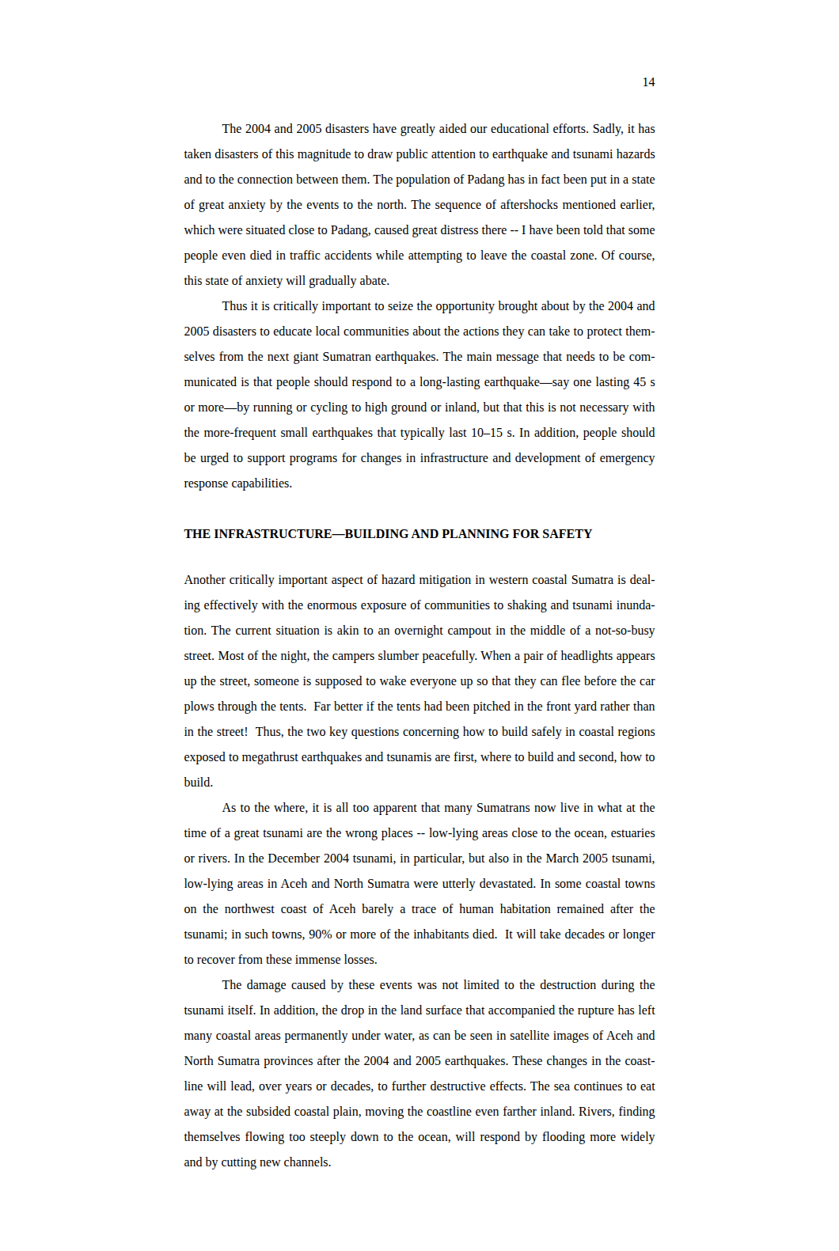14
The 2004 and 2005 disasters have greatly aided our educational efforts. Sadly, it has taken disasters of this magnitude to draw public attention to earthquake and tsunami hazards and to the connection between them. The population of Padang has in fact been put in a state of great anxiety by the events to the north. The sequence of aftershocks mentioned earlier, which were situated close to Padang, caused great distress there -- I have been told that some people even died in traffic accidents while attempting to leave the coastal zone. Of course, this state of anxiety will gradually abate.
Thus it is critically important to seize the opportunity brought about by the 2004 and 2005 disasters to educate local communities about the actions they can take to protect themselves from the next giant Sumatran earthquakes. The main message that needs to be communicated is that people should respond to a long-lasting earthquake—say one lasting 45 s or more—by running or cycling to high ground or inland, but that this is not necessary with the more-frequent small earthquakes that typically last 10–15 s. In addition, people should be urged to support programs for changes in infrastructure and development of emergency response capabilities.
THE INFRASTRUCTURE—BUILDING AND PLANNING FOR SAFETY
Another critically important aspect of hazard mitigation in western coastal Sumatra is dealing effectively with the enormous exposure of communities to shaking and tsunami inundation. The current situation is akin to an overnight campout in the middle of a not-so-busy street. Most of the night, the campers slumber peacefully. When a pair of headlights appears up the street, someone is supposed to wake everyone up so that they can flee before the car plows through the tents. Far better if the tents had been pitched in the front yard rather than in the street! Thus, the two key questions concerning how to build safely in coastal regions exposed to megathrust earthquakes and tsunamis are first, where to build and second, how to build.
As to the where, it is all too apparent that many Sumatrans now live in what at the time of a great tsunami are the wrong places -- low-lying areas close to the ocean, estuaries or rivers. In the December 2004 tsunami, in particular, but also in the March 2005 tsunami, low-lying areas in Aceh and North Sumatra were utterly devastated. In some coastal towns on the northwest coast of Aceh barely a trace of human habitation remained after the tsunami; in such towns, 90% or more of the inhabitants died. It will take decades or longer to recover from these immense losses.
The damage caused by these events was not limited to the destruction during the tsunami itself. In addition, the drop in the land surface that accompanied the rupture has left many coastal areas permanently under water, as can be seen in satellite images of Aceh and North Sumatra provinces after the 2004 and 2005 earthquakes. These changes in the coastline will lead, over years or decades, to further destructive effects. The sea continues to eat away at the subsided coastal plain, moving the coastline even farther inland. Rivers, finding themselves flowing too steeply down to the ocean, will respond by flooding more widely and by cutting new channels.